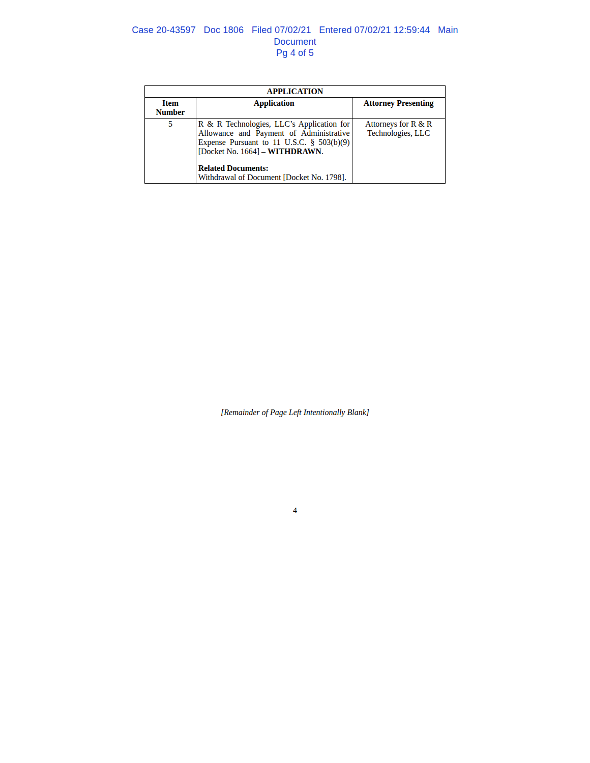Case 20-43597 Doc 1806 Filed 07/02/21 Entered 07/02/21 12:59:44 Main Document Pg 4 of 5
| APPLICATION |
| --- |
| Item Number | Application | Attorney Presenting |
| 5 | R & R Technologies, LLC’s Application for Allowance and Payment of Administrative Expense Pursuant to 11 U.S.C. § 503(b)(9) [Docket No. 1664] – WITHDRAWN . Related Documents: Withdrawal of Document [Docket No. 1798]. | Attorneys for R & R Technologies, LLC |
[Remainder of Page Left Intentionally Blank]
4